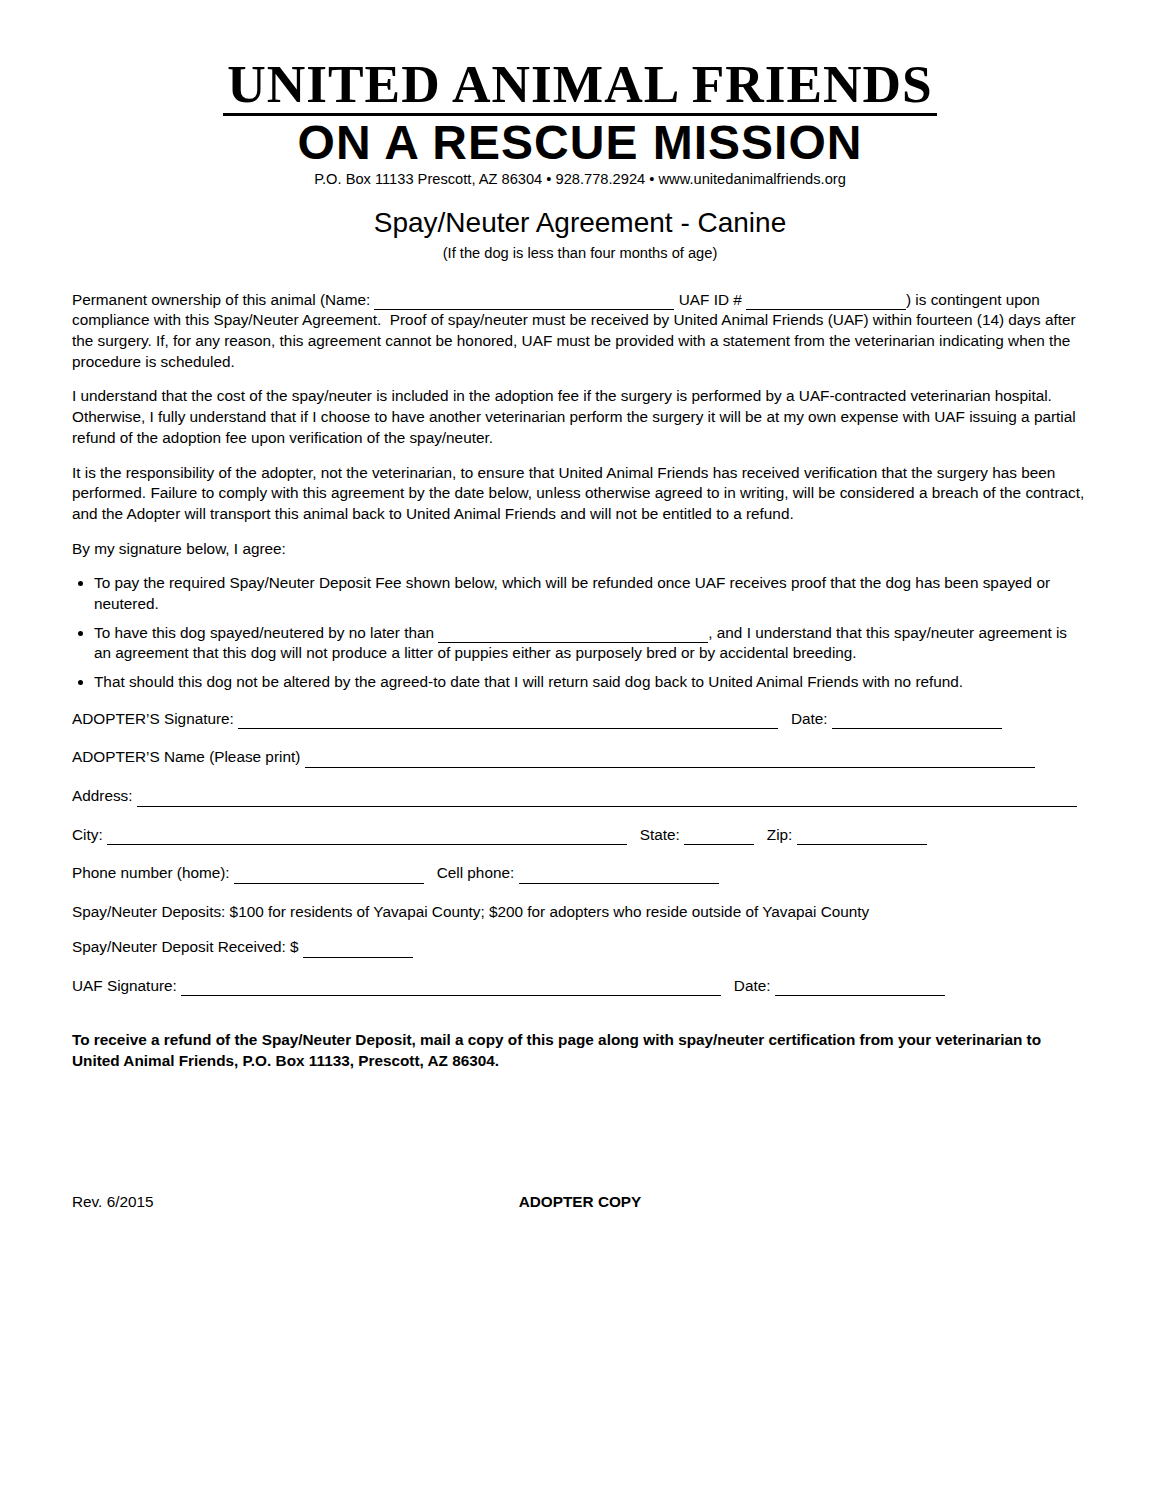UNITED ANIMAL FRIENDS
ON A RESCUE MISSION
P.O. Box 11133 Prescott, AZ 86304 • 928.778.2924 • www.unitedanimalfriends.org
Spay/Neuter Agreement - Canine
(If the dog is less than four months of age)
Permanent ownership of this animal (Name: UAF ID # ) is contingent upon compliance with this Spay/Neuter Agreement. Proof of spay/neuter must be received by United Animal Friends (UAF) within fourteen (14) days after the surgery. If, for any reason, this agreement cannot be honored, UAF must be provided with a statement from the veterinarian indicating when the procedure is scheduled.
I understand that the cost of the spay/neuter is included in the adoption fee if the surgery is performed by a UAF-contracted veterinarian hospital. Otherwise, I fully understand that if I choose to have another veterinarian perform the surgery it will be at my own expense with UAF issuing a partial refund of the adoption fee upon verification of the spay/neuter.
It is the responsibility of the adopter, not the veterinarian, to ensure that United Animal Friends has received verification that the surgery has been performed. Failure to comply with this agreement by the date below, unless otherwise agreed to in writing, will be considered a breach of the contract, and the Adopter will transport this animal back to United Animal Friends and will not be entitled to a refund.
By my signature below, I agree:
To pay the required Spay/Neuter Deposit Fee shown below, which will be refunded once UAF receives proof that the dog has been spayed or neutered.
To have this dog spayed/neutered by no later than , and I understand that this spay/neuter agreement is an agreement that this dog will not produce a litter of puppies either as purposely bred or by accidental breeding.
That should this dog not be altered by the agreed-to date that I will return said dog back to United Animal Friends with no refund.
ADOPTER’S Signature: Date:
ADOPTER’S Name (Please print)
Address:
City: State: Zip:
Phone number (home): Cell phone:
Spay/Neuter Deposits: $100 for residents of Yavapai County; $200 for adopters who reside outside of Yavapai County
Spay/Neuter Deposit Received: $
UAF Signature: Date:
To receive a refund of the Spay/Neuter Deposit, mail a copy of this page along with spay/neuter certification from your veterinarian to United Animal Friends, P.O. Box 11133, Prescott, AZ 86304.
Rev. 6/2015 ADOPTER COPY